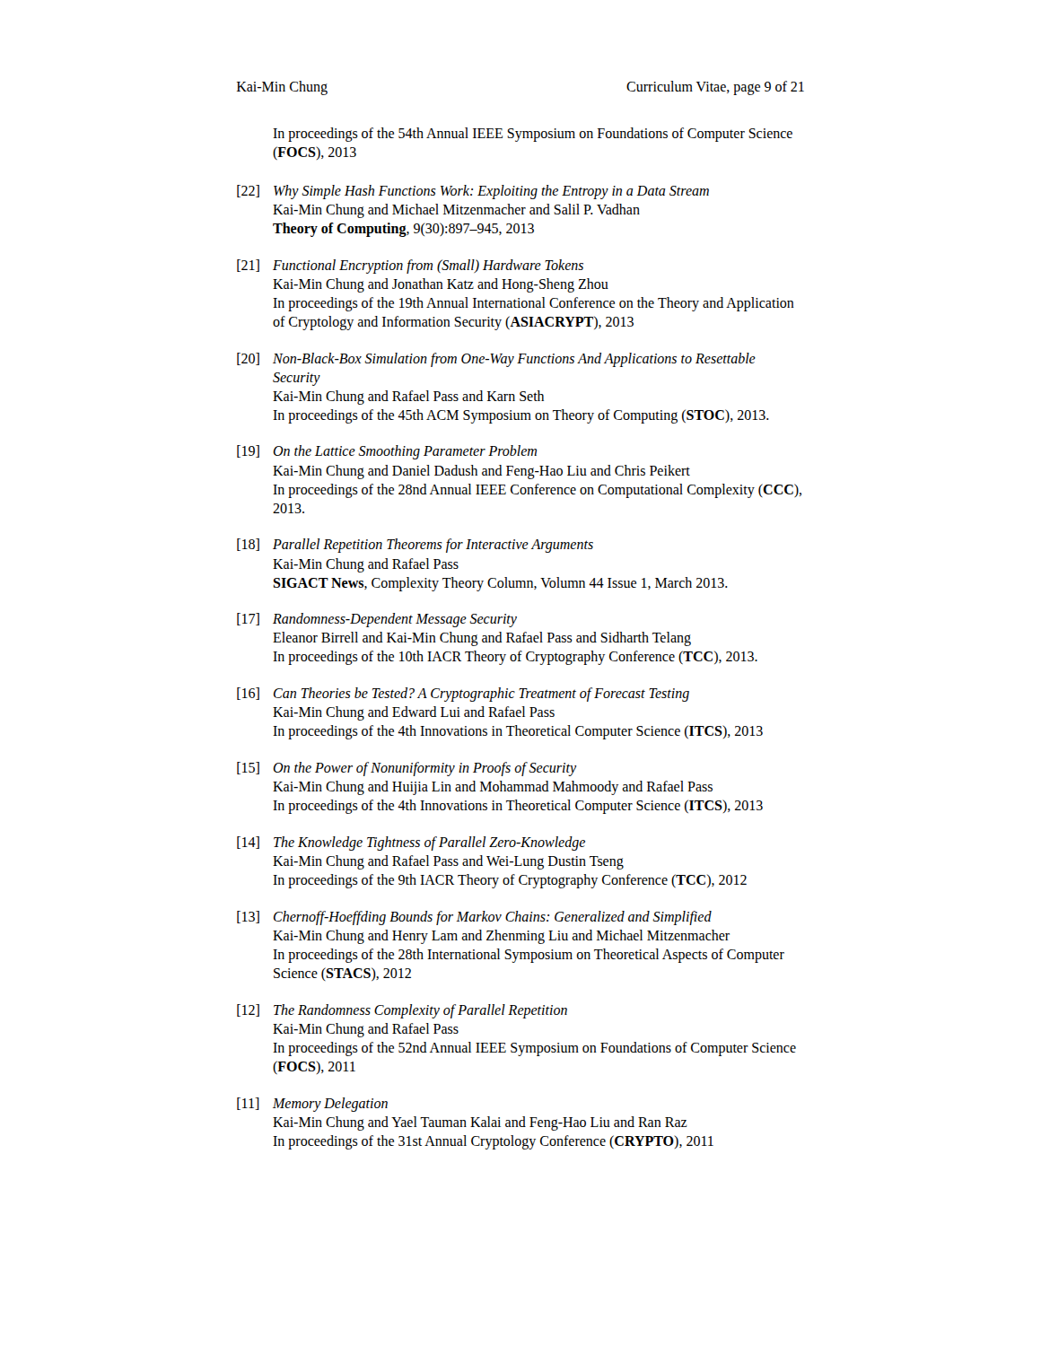Kai-Min Chung
Curriculum Vitae, page 9 of 21
In proceedings of the 54th Annual IEEE Symposium on Foundations of Computer Science (FOCS), 2013
[22] Why Simple Hash Functions Work: Exploiting the Entropy in a Data Stream Kai-Min Chung and Michael Mitzenmacher and Salil P. Vadhan Theory of Computing, 9(30):897–945, 2013
[21] Functional Encryption from (Small) Hardware Tokens Kai-Min Chung and Jonathan Katz and Hong-Sheng Zhou In proceedings of the 19th Annual International Conference on the Theory and Application of Cryptology and Information Security (ASIACRYPT), 2013
[20] Non-Black-Box Simulation from One-Way Functions And Applications to Resettable Security Kai-Min Chung and Rafael Pass and Karn Seth In proceedings of the 45th ACM Symposium on Theory of Computing (STOC), 2013.
[19] On the Lattice Smoothing Parameter Problem Kai-Min Chung and Daniel Dadush and Feng-Hao Liu and Chris Peikert In proceedings of the 28nd Annual IEEE Conference on Computational Complexity (CCC), 2013.
[18] Parallel Repetition Theorems for Interactive Arguments Kai-Min Chung and Rafael Pass SIGACT News, Complexity Theory Column, Volumn 44 Issue 1, March 2013.
[17] Randomness-Dependent Message Security Eleanor Birrell and Kai-Min Chung and Rafael Pass and Sidharth Telang In proceedings of the 10th IACR Theory of Cryptography Conference (TCC), 2013.
[16] Can Theories be Tested? A Cryptographic Treatment of Forecast Testing Kai-Min Chung and Edward Lui and Rafael Pass In proceedings of the 4th Innovations in Theoretical Computer Science (ITCS), 2013
[15] On the Power of Nonuniformity in Proofs of Security Kai-Min Chung and Huijia Lin and Mohammad Mahmoody and Rafael Pass In proceedings of the 4th Innovations in Theoretical Computer Science (ITCS), 2013
[14] The Knowledge Tightness of Parallel Zero-Knowledge Kai-Min Chung and Rafael Pass and Wei-Lung Dustin Tseng In proceedings of the 9th IACR Theory of Cryptography Conference (TCC), 2012
[13] Chernoff-Hoeffding Bounds for Markov Chains: Generalized and Simplified Kai-Min Chung and Henry Lam and Zhenming Liu and Michael Mitzenmacher In proceedings of the 28th International Symposium on Theoretical Aspects of Computer Science (STACS), 2012
[12] The Randomness Complexity of Parallel Repetition Kai-Min Chung and Rafael Pass In proceedings of the 52nd Annual IEEE Symposium on Foundations of Computer Science (FOCS), 2011
[11] Memory Delegation Kai-Min Chung and Yael Tauman Kalai and Feng-Hao Liu and Ran Raz In proceedings of the 31st Annual Cryptology Conference (CRYPTO), 2011